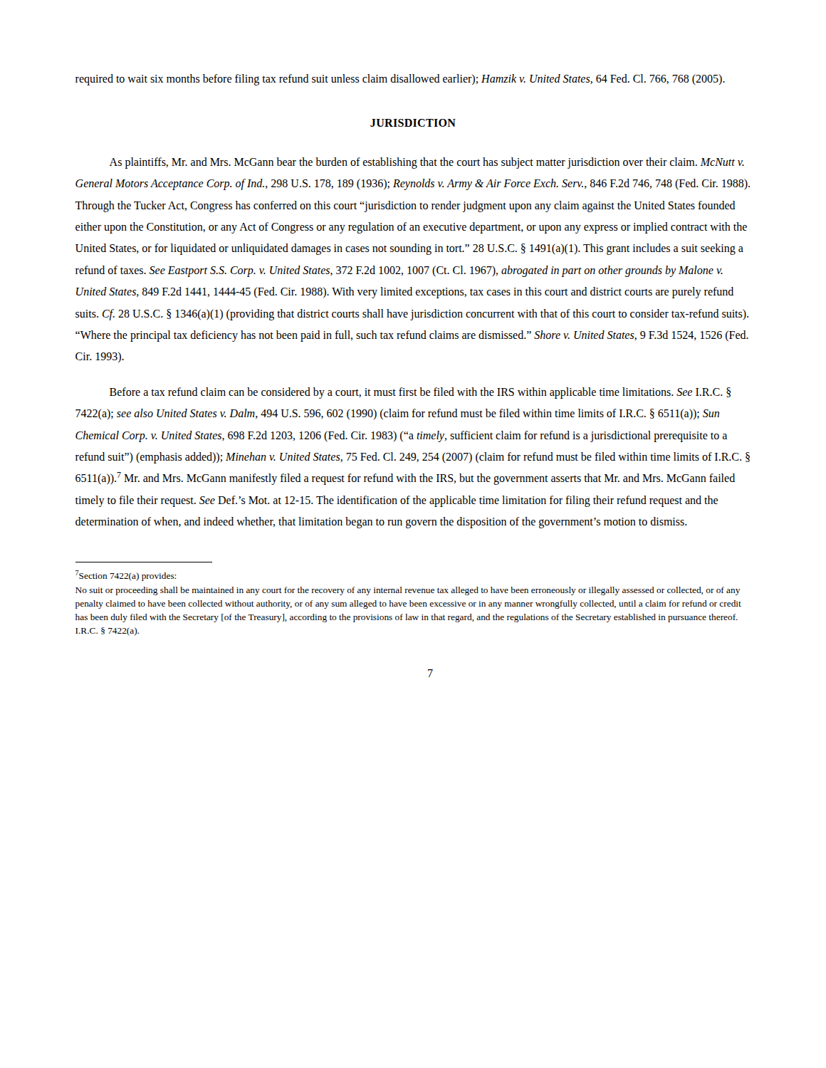required to wait six months before filing tax refund suit unless claim disallowed earlier); Hamzik v. United States, 64 Fed. Cl. 766, 768 (2005).
JURISDICTION
As plaintiffs, Mr. and Mrs. McGann bear the burden of establishing that the court has subject matter jurisdiction over their claim. McNutt v. General Motors Acceptance Corp. of Ind., 298 U.S. 178, 189 (1936); Reynolds v. Army & Air Force Exch. Serv., 846 F.2d 746, 748 (Fed. Cir. 1988). Through the Tucker Act, Congress has conferred on this court “jurisdiction to render judgment upon any claim against the United States founded either upon the Constitution, or any Act of Congress or any regulation of an executive department, or upon any express or implied contract with the United States, or for liquidated or unliquidated damages in cases not sounding in tort.” 28 U.S.C. § 1491(a)(1). This grant includes a suit seeking a refund of taxes. See Eastport S.S. Corp. v. United States, 372 F.2d 1002, 1007 (Ct. Cl. 1967), abrogated in part on other grounds by Malone v. United States, 849 F.2d 1441, 1444-45 (Fed. Cir. 1988). With very limited exceptions, tax cases in this court and district courts are purely refund suits. Cf. 28 U.S.C. § 1346(a)(1) (providing that district courts shall have jurisdiction concurrent with that of this court to consider tax-refund suits). “Where the principal tax deficiency has not been paid in full, such tax refund claims are dismissed.” Shore v. United States, 9 F.3d 1524, 1526 (Fed. Cir. 1993).
Before a tax refund claim can be considered by a court, it must first be filed with the IRS within applicable time limitations. See I.R.C. § 7422(a); see also United States v. Dalm, 494 U.S. 596, 602 (1990) (claim for refund must be filed within time limits of I.R.C. § 6511(a)); Sun Chemical Corp. v. United States, 698 F.2d 1203, 1206 (Fed. Cir. 1983) (“a timely, sufficient claim for refund is a jurisdictional prerequisite to a refund suit”) (emphasis added)); Minehan v. United States, 75 Fed. Cl. 249, 254 (2007) (claim for refund must be filed within time limits of I.R.C. § 6511(a)).7 Mr. and Mrs. McGann manifestly filed a request for refund with the IRS, but the government asserts that Mr. and Mrs. McGann failed timely to file their request. See Def.’s Mot. at 12-15. The identification of the applicable time limitation for filing their refund request and the determination of when, and indeed whether, that limitation began to run govern the disposition of the government’s motion to dismiss.
7 Section 7422(a) provides:
No suit or proceeding shall be maintained in any court for the recovery of any internal revenue tax alleged to have been erroneously or illegally assessed or collected, or of any penalty claimed to have been collected without authority, or of any sum alleged to have been excessive or in any manner wrongfully collected, until a claim for refund or credit has been duly filed with the Secretary [of the Treasury], according to the provisions of law in that regard, and the regulations of the Secretary established in pursuance thereof.
I.R.C. § 7422(a).
7